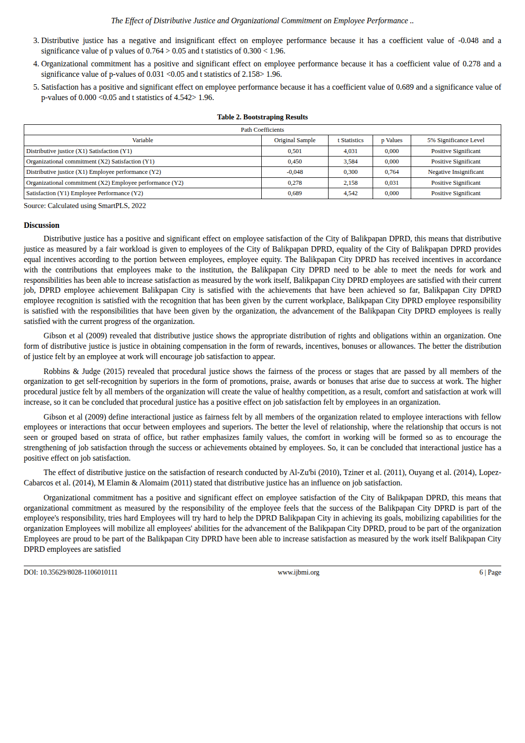The Effect of Distributive Justice and Organizational Commitment on Employee Performance ..
Distributive justice has a negative and insignificant effect on employee performance because it has a coefficient value of -0.048 and a significance value of p values of 0.764 > 0.05 and t statistics of 0.300 < 1.96.
Organizational commitment has a positive and significant effect on employee performance because it has a coefficient value of 0.278 and a significance value of p-values of 0.031 <0.05 and t statistics of 2.158> 1.96.
Satisfaction has a positive and significant effect on employee performance because it has a coefficient value of 0.689 and a significance value of p-values of 0.000 <0.05 and t statistics of 4.542> 1.96.
Table 2. Bootstraping Results
| Path Coefficients |
| Variable | Original Sample | t Statistics | p Values | 5% Significance Level |
| Distributive justice (X1) Satisfaction (Y1) | 0,501 | 4,031 | 0,000 | Positive Significant |
| Organizational commitment (X2) Satisfaction (Y1) | 0,450 | 3,584 | 0,000 | Positive Significant |
| Distributive justice (X1) Employee performance (Y2) | -0,048 | 0,300 | 0,764 | Negative Insignificant |
| Organizational commitment (X2) Employee performance (Y2) | 0,278 | 2,158 | 0,031 | Positive Significant |
| Satisfaction (Y1) Employee Performance (Y2) | 0,689 | 4,542 | 0,000 | Positive Significant |
Source: Calculated using SmartPLS, 2022
Discussion
Distributive justice has a positive and significant effect on employee satisfaction of the City of Balikpapan DPRD, this means that distributive justice as measured by a fair workload is given to employees of the City of Balikpapan DPRD, equality of the City of Balikpapan DPRD provides equal incentives according to the portion between employees, employee equity. The Balikpapan City DPRD has received incentives in accordance with the contributions that employees make to the institution, the Balikpapan City DPRD need to be able to meet the needs for work and responsibilities has been able to increase satisfaction as measured by the work itself, Balikpapan City DPRD employees are satisfied with their current job, DPRD employee achievement Balikpapan City is satisfied with the achievements that have been achieved so far, Balikpapan City DPRD employee recognition is satisfied with the recognition that has been given by the current workplace, Balikpapan City DPRD employee responsibility is satisfied with the responsibilities that have been given by the organization, the advancement of the Balikpapan City DPRD employees is really satisfied with the current progress of the organization.
Gibson et al (2009) revealed that distributive justice shows the appropriate distribution of rights and obligations within an organization. One form of distributive justice is justice in obtaining compensation in the form of rewards, incentives, bonuses or allowances. The better the distribution of justice felt by an employee at work will encourage job satisfaction to appear.
Robbins & Judge (2015) revealed that procedural justice shows the fairness of the process or stages that are passed by all members of the organization to get self-recognition by superiors in the form of promotions, praise, awards or bonuses that arise due to success at work. The higher procedural justice felt by all members of the organization will create the value of healthy competition, as a result, comfort and satisfaction at work will increase, so it can be concluded that procedural justice has a positive effect on job satisfaction felt by employees in an organization.
Gibson et al (2009) define interactional justice as fairness felt by all members of the organization related to employee interactions with fellow employees or interactions that occur between employees and superiors. The better the level of relationship, where the relationship that occurs is not seen or grouped based on strata of office, but rather emphasizes family values, the comfort in working will be formed so as to encourage the strengthening of job satisfaction through the success or achievements obtained by employees. So, it can be concluded that interactional justice has a positive effect on job satisfaction.
The effect of distributive justice on the satisfaction of research conducted by Al-Zu'bi (2010), Tziner et al. (2011), Ouyang et al. (2014), Lopez-Cabarcos et al. (2014), M Elamin & Alomaim (2011) stated that distributive justice has an influence on job satisfaction.
Organizational commitment has a positive and significant effect on employee satisfaction of the City of Balikpapan DPRD, this means that organizational commitment as measured by the responsibility of the employee feels that the success of the Balikpapan City DPRD is part of the employee's responsibility, tries hard Employees will try hard to help the DPRD Balikpapan City in achieving its goals, mobilizing capabilities for the organization Employees will mobilize all employees' abilities for the advancement of the Balikpapan City DPRD, proud to be part of the organization Employees are proud to be part of the Balikpapan City DPRD have been able to increase satisfaction as measured by the work itself Balikpapan City DPRD employees are satisfied
DOI: 10.35629/8028-1106010111 www.ijbmi.org 6 | Page